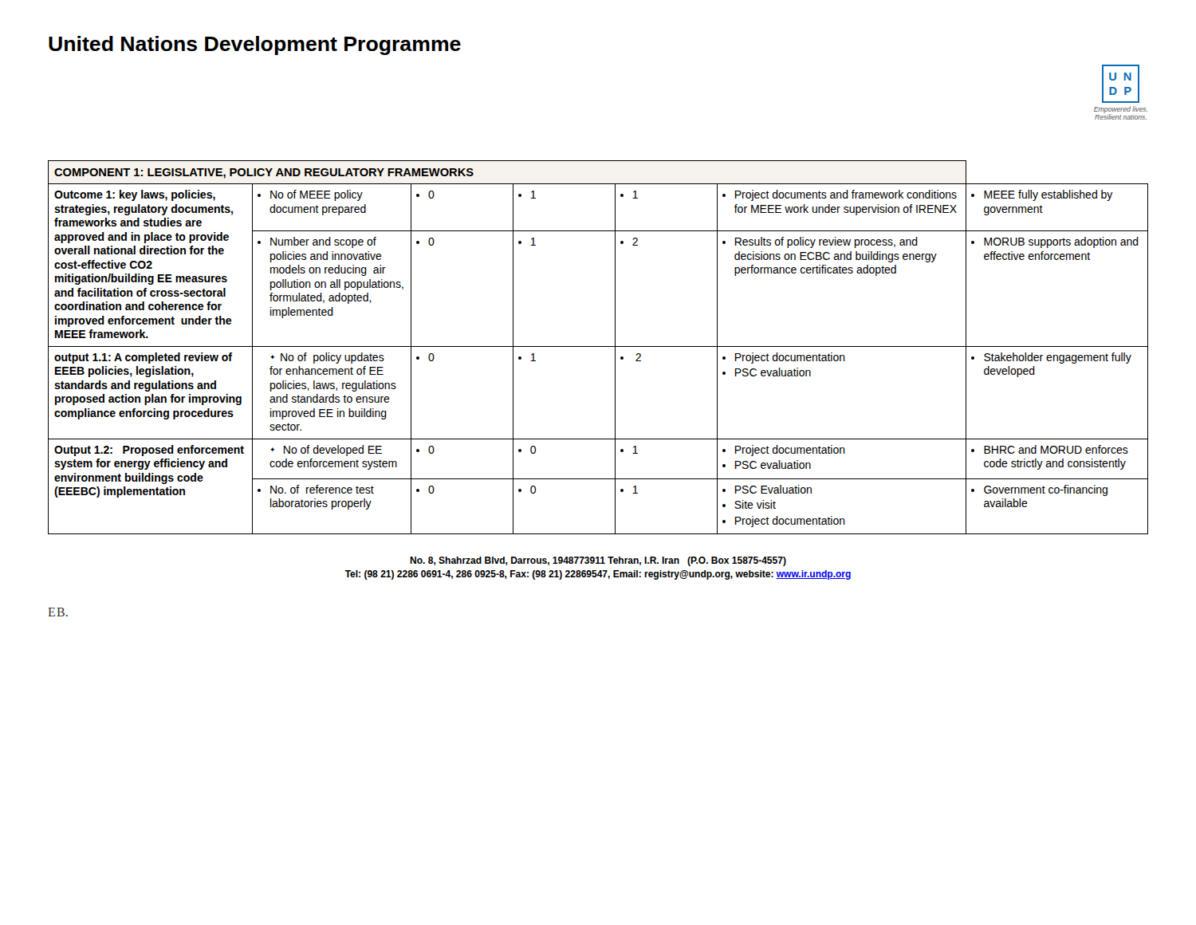United Nations Development Programme
U N
D P
Empowered lives.
Resilient nations.
| COMPONENT 1: LEGISLATIVE, POLICY AND REGULATORY FRAMEWORKS |
| Outcome 1: key laws, policies, strategies, regulatory documents, frameworks and studies are approved and in place to provide overall national direction for the cost-effective CO2 mitigation/building EE measures and facilitation of cross-sectoral coordination and coherence for improved enforcement under the MEEE framework. | No of MEEE policy document prepared | 0 | 1 | 1 | Project documents and framework conditions for MEEE work under supervision of IRENEX | MEEE fully established by government |
| Number and scope of policies and innovative models on reducing air pollution on all populations, formulated, adopted, implemented | 0 | 1 | 2 | Results of policy review process, and decisions on ECBC and buildings energy performance certificates adopted | MORUB supports adoption and effective enforcement |
| output 1.1: A completed review of EEEB policies, legislation, standards and regulations and proposed action plan for improving compliance enforcing procedures | No of policy updates for enhancement of EE policies, laws, regulations and standards to ensure improved EE in building sector. | 0 | 1 | 2 | Project documentation PSC evaluation | Stakeholder engagement fully developed |
| Output 1.2: Proposed enforcement system for energy efficiency and environment buildings code (EEEBC) implementation | No of developed EE code enforcement system | 0 | 0 | 1 | Project documentation PSC evaluation | BHRC and MORUD enforces code strictly and consistently |
| No. of reference test laboratories properly | 0 | 0 | 1 | PSC Evaluation Site visit Project documentation | Government co-financing available |
No. 8, Shahrzad Blvd, Darrous, 1948773911 Tehran, I.R. Iran (P.O. Box 15875-4557)
Tel: (98 21) 2286 0691-4, 286 0925-8, Fax: (98 21) 22869547, Email: registry@undp.org, website: www.ir.undp.org
E B.